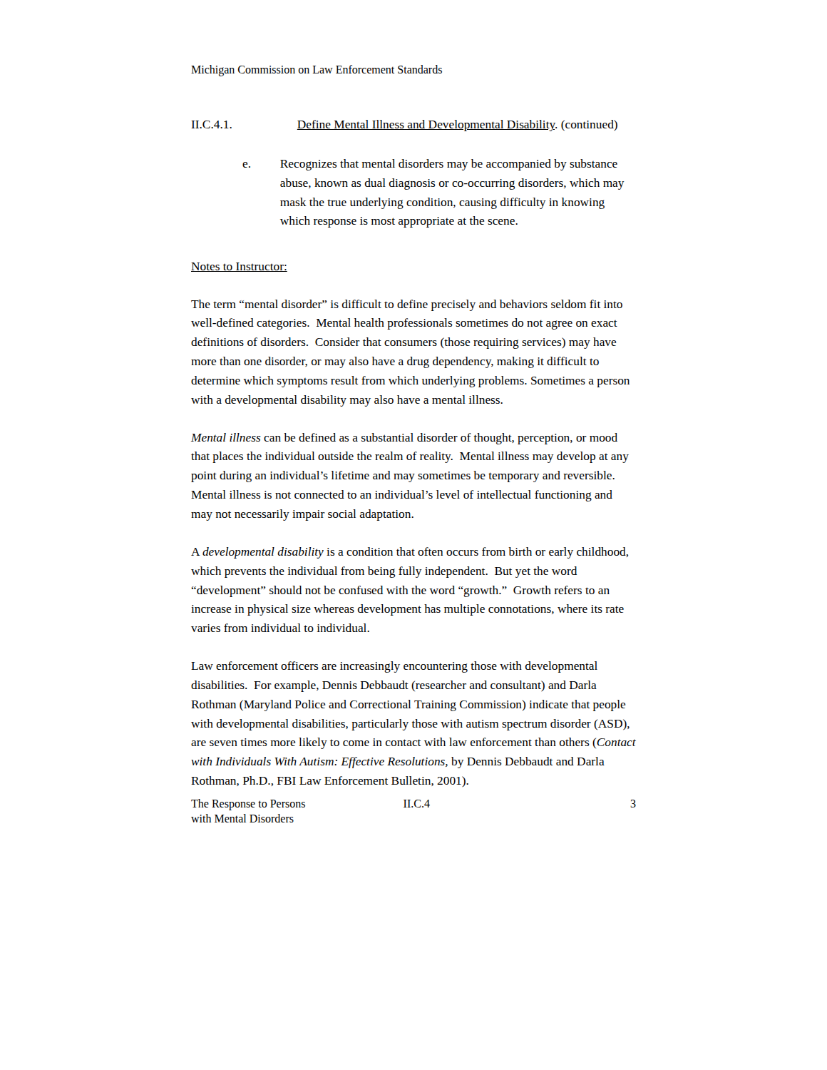Michigan Commission on Law Enforcement Standards
II.C.4.1.
Define Mental Illness and Developmental Disability. (continued)
e.
Recognizes that mental disorders may be accompanied by substance abuse, known as dual diagnosis or co-occurring disorders, which may mask the true underlying condition, causing difficulty in knowing which response is most appropriate at the scene.
Notes to Instructor:
The term “mental disorder” is difficult to define precisely and behaviors seldom fit into well-defined categories. Mental health professionals sometimes do not agree on exact definitions of disorders. Consider that consumers (those requiring services) may have more than one disorder, or may also have a drug dependency, making it difficult to determine which symptoms result from which underlying problems. Sometimes a person with a developmental disability may also have a mental illness.
Mental illness can be defined as a substantial disorder of thought, perception, or mood that places the individual outside the realm of reality. Mental illness may develop at any point during an individual’s lifetime and may sometimes be temporary and reversible. Mental illness is not connected to an individual’s level of intellectual functioning and may not necessarily impair social adaptation.
A developmental disability is a condition that often occurs from birth or early childhood, which prevents the individual from being fully independent. But yet the word “development” should not be confused with the word “growth.” Growth refers to an increase in physical size whereas development has multiple connotations, where its rate varies from individual to individual.
Law enforcement officers are increasingly encountering those with developmental disabilities. For example, Dennis Debbaudt (researcher and consultant) and Darla Rothman (Maryland Police and Correctional Training Commission) indicate that people with developmental disabilities, particularly those with autism spectrum disorder (ASD), are seven times more likely to come in contact with law enforcement than others (Contact with Individuals With Autism: Effective Resolutions, by Dennis Debbaudt and Darla Rothman, Ph.D., FBI Law Enforcement Bulletin, 2001).
The Response to Persons
with Mental Disorders
II.C.4
3